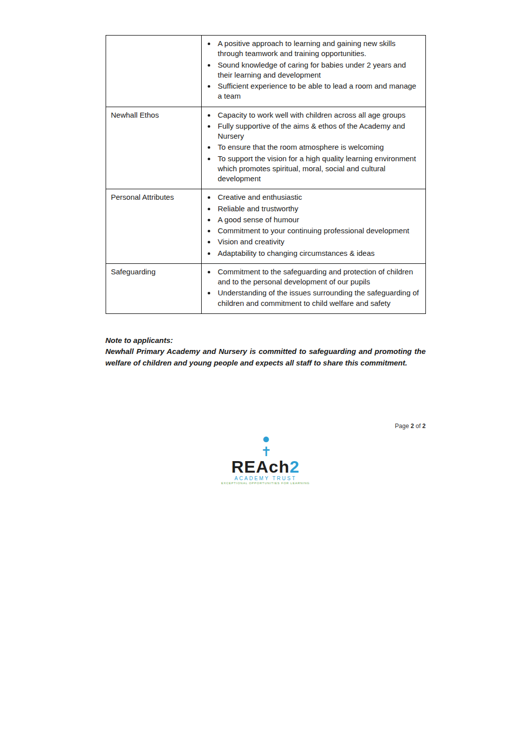| | A positive approach to learning and gaining new skills through teamwork and training opportunities. Sound knowledge of caring for babies under 2 years and their learning and development Sufficient experience to be able to lead a room and manage a team |
| Newhall Ethos | Capacity to work well with children across all age groups Fully supportive of the aims & ethos of the Academy and Nursery To ensure that the room atmosphere is welcoming To support the vision for a high quality learning environment which promotes spiritual, moral, social and cultural development |
| Personal Attributes | Creative and enthusiastic Reliable and trustworthy A good sense of humour Commitment to your continuing professional development Vision and creativity Adaptability to changing circumstances & ideas |
| Safeguarding | Commitment to the safeguarding and protection of children and to the personal development of our pupils Understanding of the issues surrounding the safeguarding of children and commitment to child welfare and safety |
Note to applicants:
Newhall Primary Academy and Nursery is committed to safeguarding and promoting the welfare of children and young people and expects all staff to share this commitment.
Page 2 of 2
●
✝
REAch2
ACADEMY TRUST
EXCEPTIONAL OPPORTUNITIES FOR LEARNING